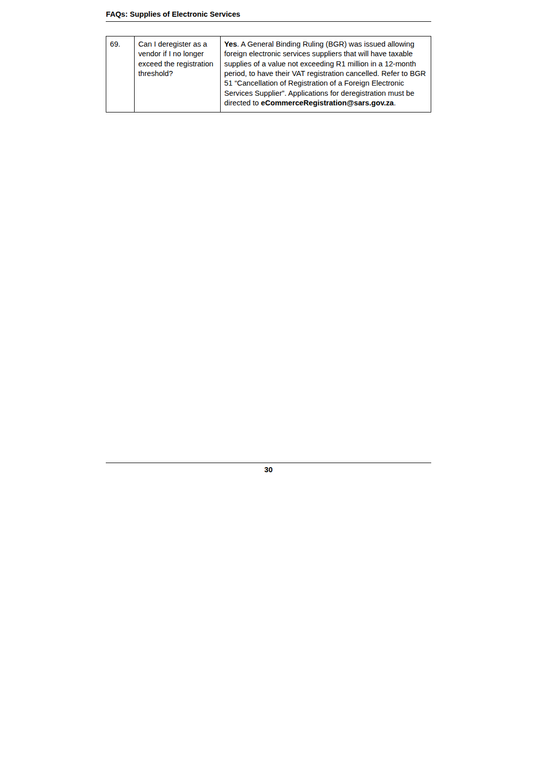FAQs: Supplies of Electronic Services
| 69. | Can I deregister as a vendor if I no longer exceed the registration threshold? | Yes . A General Binding Ruling (BGR) was issued allowing foreign electronic services suppliers that will have taxable supplies of a value not exceeding R1 million in a 12-month period, to have their VAT registration cancelled. Refer to BGR 51 “Cancellation of Registration of a Foreign Electronic Services Supplier”. Applications for deregistration must be directed to eCommerceRegistration@sars.gov.za . |
30